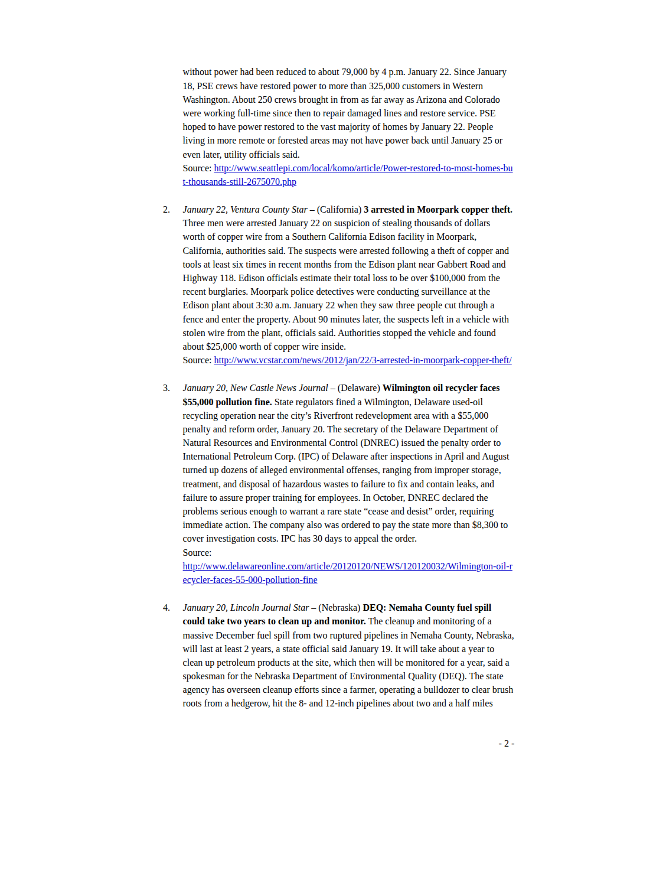without power had been reduced to about 79,000 by 4 p.m. January 22. Since January 18, PSE crews have restored power to more than 325,000 customers in Western Washington. About 250 crews brought in from as far away as Arizona and Colorado were working full-time since then to repair damaged lines and restore service. PSE hoped to have power restored to the vast majority of homes by January 22. People living in more remote or forested areas may not have power back until January 25 or even later, utility officials said.
Source: http://www.seattlepi.com/local/komo/article/Power-restored-to-most-homes-but-thousands-still-2675070.php
2. January 22, Ventura County Star – (California) 3 arrested in Moorpark copper theft. Three men were arrested January 22 on suspicion of stealing thousands of dollars worth of copper wire from a Southern California Edison facility in Moorpark, California, authorities said. The suspects were arrested following a theft of copper and tools at least six times in recent months from the Edison plant near Gabbert Road and Highway 118. Edison officials estimate their total loss to be over $100,000 from the recent burglaries. Moorpark police detectives were conducting surveillance at the Edison plant about 3:30 a.m. January 22 when they saw three people cut through a fence and enter the property. About 90 minutes later, the suspects left in a vehicle with stolen wire from the plant, officials said. Authorities stopped the vehicle and found about $25,000 worth of copper wire inside.
Source: http://www.vcstar.com/news/2012/jan/22/3-arrested-in-moorpark-copper-theft/
3. January 20, New Castle News Journal – (Delaware) Wilmington oil recycler faces $55,000 pollution fine. State regulators fined a Wilmington, Delaware used-oil recycling operation near the city’s Riverfront redevelopment area with a $55,000 penalty and reform order, January 20. The secretary of the Delaware Department of Natural Resources and Environmental Control (DNREC) issued the penalty order to International Petroleum Corp. (IPC) of Delaware after inspections in April and August turned up dozens of alleged environmental offenses, ranging from improper storage, treatment, and disposal of hazardous wastes to failure to fix and contain leaks, and failure to assure proper training for employees. In October, DNREC declared the problems serious enough to warrant a rare state “cease and desist” order, requiring immediate action. The company also was ordered to pay the state more than $8,300 to cover investigation costs. IPC has 30 days to appeal the order.
Source:
http://www.delawareonline.com/article/20120120/NEWS/120120032/Wilmington-oil-recycler-faces-55-000-pollution-fine
4. January 20, Lincoln Journal Star – (Nebraska) DEQ: Nemaha County fuel spill could take two years to clean up and monitor. The cleanup and monitoring of a massive December fuel spill from two ruptured pipelines in Nemaha County, Nebraska, will last at least 2 years, a state official said January 19. It will take about a year to clean up petroleum products at the site, which then will be monitored for a year, said a spokesman for the Nebraska Department of Environmental Quality (DEQ). The state agency has overseen cleanup efforts since a farmer, operating a bulldozer to clear brush roots from a hedgerow, hit the 8- and 12-inch pipelines about two and a half miles
- 2 -